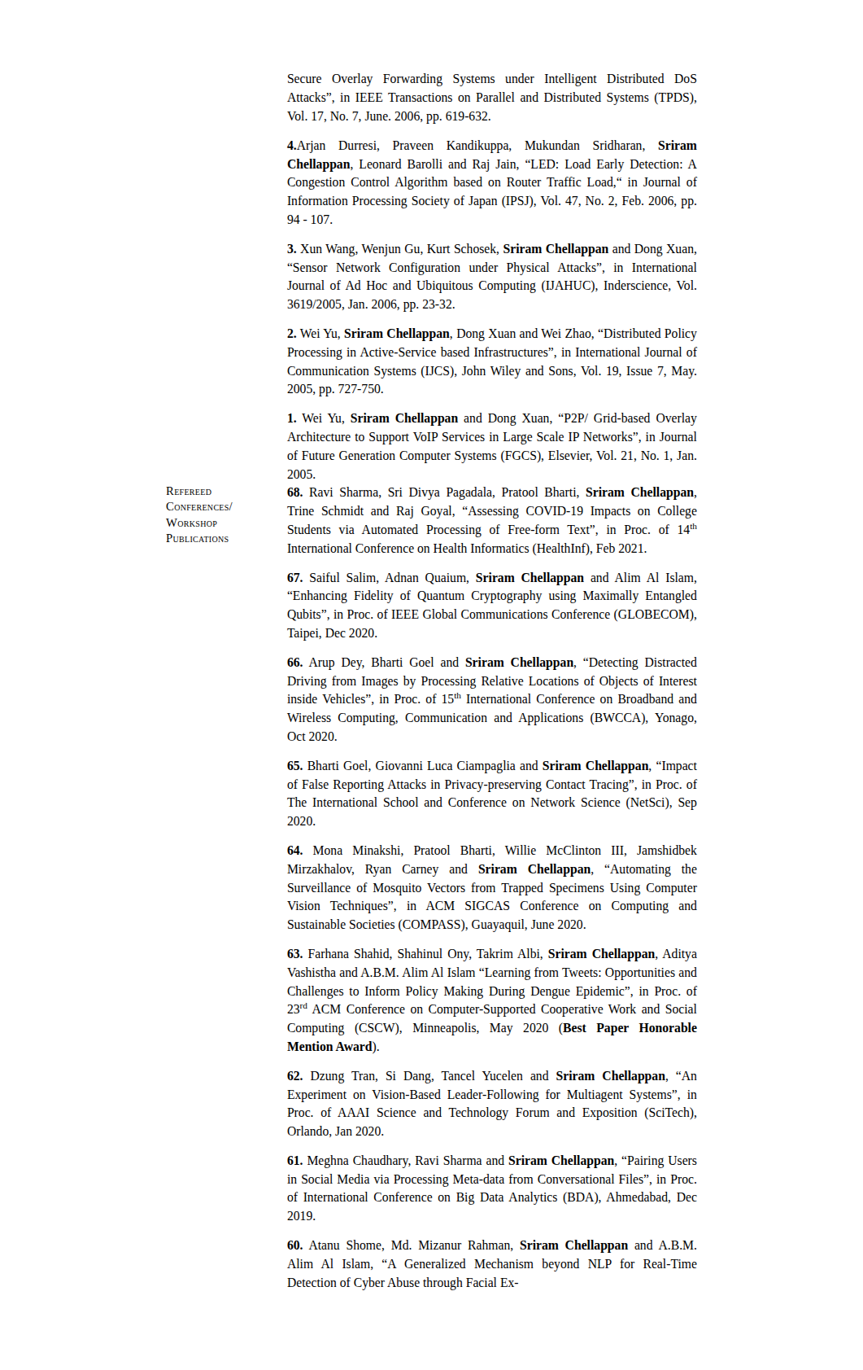Secure Overlay Forwarding Systems under Intelligent Distributed DoS Attacks”, in IEEE Transactions on Parallel and Distributed Systems (TPDS), Vol. 17, No. 7, June. 2006, pp. 619-632.
4. Arjan Durresi, Praveen Kandikuppa, Mukundan Sridharan, Sriram Chellappan, Leonard Barolli and Raj Jain, “LED: Load Early Detection: A Congestion Control Algorithm based on Router Traffic Load,“ in Journal of Information Processing Society of Japan (IPSJ), Vol. 47, No. 2, Feb. 2006, pp. 94 - 107.
3. Xun Wang, Wenjun Gu, Kurt Schosek, Sriram Chellappan and Dong Xuan, “Sensor Network Configuration under Physical Attacks”, in International Journal of Ad Hoc and Ubiquitous Computing (IJAHUC), Inderscience, Vol. 3619/2005, Jan. 2006, pp. 23-32.
2. Wei Yu, Sriram Chellappan, Dong Xuan and Wei Zhao, “Distributed Policy Processing in Active-Service based Infrastructures”, in International Journal of Communication Systems (IJCS), John Wiley and Sons, Vol. 19, Issue 7, May. 2005, pp. 727-750.
1. Wei Yu, Sriram Chellappan and Dong Xuan, “P2P/ Grid-based Overlay Architecture to Support VoIP Services in Large Scale IP Networks”, in Journal of Future Generation Computer Systems (FGCS), Elsevier, Vol. 21, No. 1, Jan. 2005.
Refereed
Conferences/
Workshop
Publications
68. Ravi Sharma, Sri Divya Pagadala, Pratool Bharti, Sriram Chellappan, Trine Schmidt and Raj Goyal, “Assessing COVID-19 Impacts on College Students via Automated Processing of Free-form Text”, in Proc. of 14th International Conference on Health Informatics (HealthInf), Feb 2021.
67. Saiful Salim, Adnan Quaium, Sriram Chellappan and Alim Al Islam, “Enhancing Fidelity of Quantum Cryptography using Maximally Entangled Qubits”, in Proc. of IEEE Global Communications Conference (GLOBECOM), Taipei, Dec 2020.
66. Arup Dey, Bharti Goel and Sriram Chellappan, “Detecting Distracted Driving from Images by Processing Relative Locations of Objects of Interest inside Vehicles”, in Proc. of 15th International Conference on Broadband and Wireless Computing, Communication and Applications (BWCCA), Yonago, Oct 2020.
65. Bharti Goel, Giovanni Luca Ciampaglia and Sriram Chellappan, “Impact of False Reporting Attacks in Privacy-preserving Contact Tracing”, in Proc. of The International School and Conference on Network Science (NetSci), Sep 2020.
64. Mona Minakshi, Pratool Bharti, Willie McClinton III, Jamshidbek Mirzakhalov, Ryan Carney and Sriram Chellappan, “Automating the Surveillance of Mosquito Vectors from Trapped Specimens Using Computer Vision Techniques”, in ACM SIGCAS Conference on Computing and Sustainable Societies (COMPASS), Guayaquil, June 2020.
63. Farhana Shahid, Shahinul Ony, Takrim Albi, Sriram Chellappan, Aditya Vashistha and A.B.M. Alim Al Islam “Learning from Tweets: Opportunities and Challenges to Inform Policy Making During Dengue Epidemic”, in Proc. of 23rd ACM Conference on Computer-Supported Cooperative Work and Social Computing (CSCW), Minneapolis, May 2020 (Best Paper Honorable Mention Award).
62. Dzung Tran, Si Dang, Tancel Yucelen and Sriram Chellappan, “An Experiment on Vision-Based Leader-Following for Multiagent Systems”, in Proc. of AAAI Science and Technology Forum and Exposition (SciTech), Orlando, Jan 2020.
61. Meghna Chaudhary, Ravi Sharma and Sriram Chellappan, “Pairing Users in Social Media via Processing Meta-data from Conversational Files”, in Proc. of International Conference on Big Data Analytics (BDA), Ahmedabad, Dec 2019.
60. Atanu Shome, Md. Mizanur Rahman, Sriram Chellappan and A.B.M. Alim Al Islam, “A Generalized Mechanism beyond NLP for Real-Time Detection of Cyber Abuse through Facial Ex-